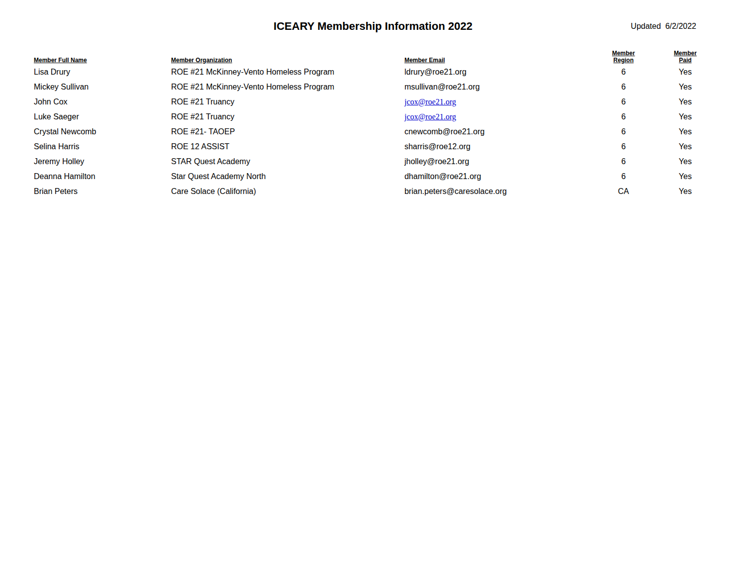ICEARY Membership Information 2022
Updated 6/2/2022
| Member Full Name | Member Organization | Member Email | Member Region | Member Paid |
| --- | --- | --- | --- | --- |
| Lisa Drury | ROE #21 McKinney-Vento Homeless Program | ldrury@roe21.org | 6 | Yes |
| Mickey Sullivan | ROE #21 McKinney-Vento Homeless Program | msullivan@roe21.org | 6 | Yes |
| John Cox | ROE #21 Truancy | jcox@roe21.org | 6 | Yes |
| Luke Saeger | ROE #21 Truancy | jcox@roe21.org | 6 | Yes |
| Crystal Newcomb | ROE #21- TAOEP | cnewcomb@roe21.org | 6 | Yes |
| Selina Harris | ROE 12 ASSIST | sharris@roe12.org | 6 | Yes |
| Jeremy Holley | STAR Quest Academy | jholley@roe21.org | 6 | Yes |
| Deanna Hamilton | Star Quest Academy North | dhamilton@roe21.org | 6 | Yes |
| Brian Peters | Care Solace (California) | brian.peters@caresolace.org | CA | Yes |